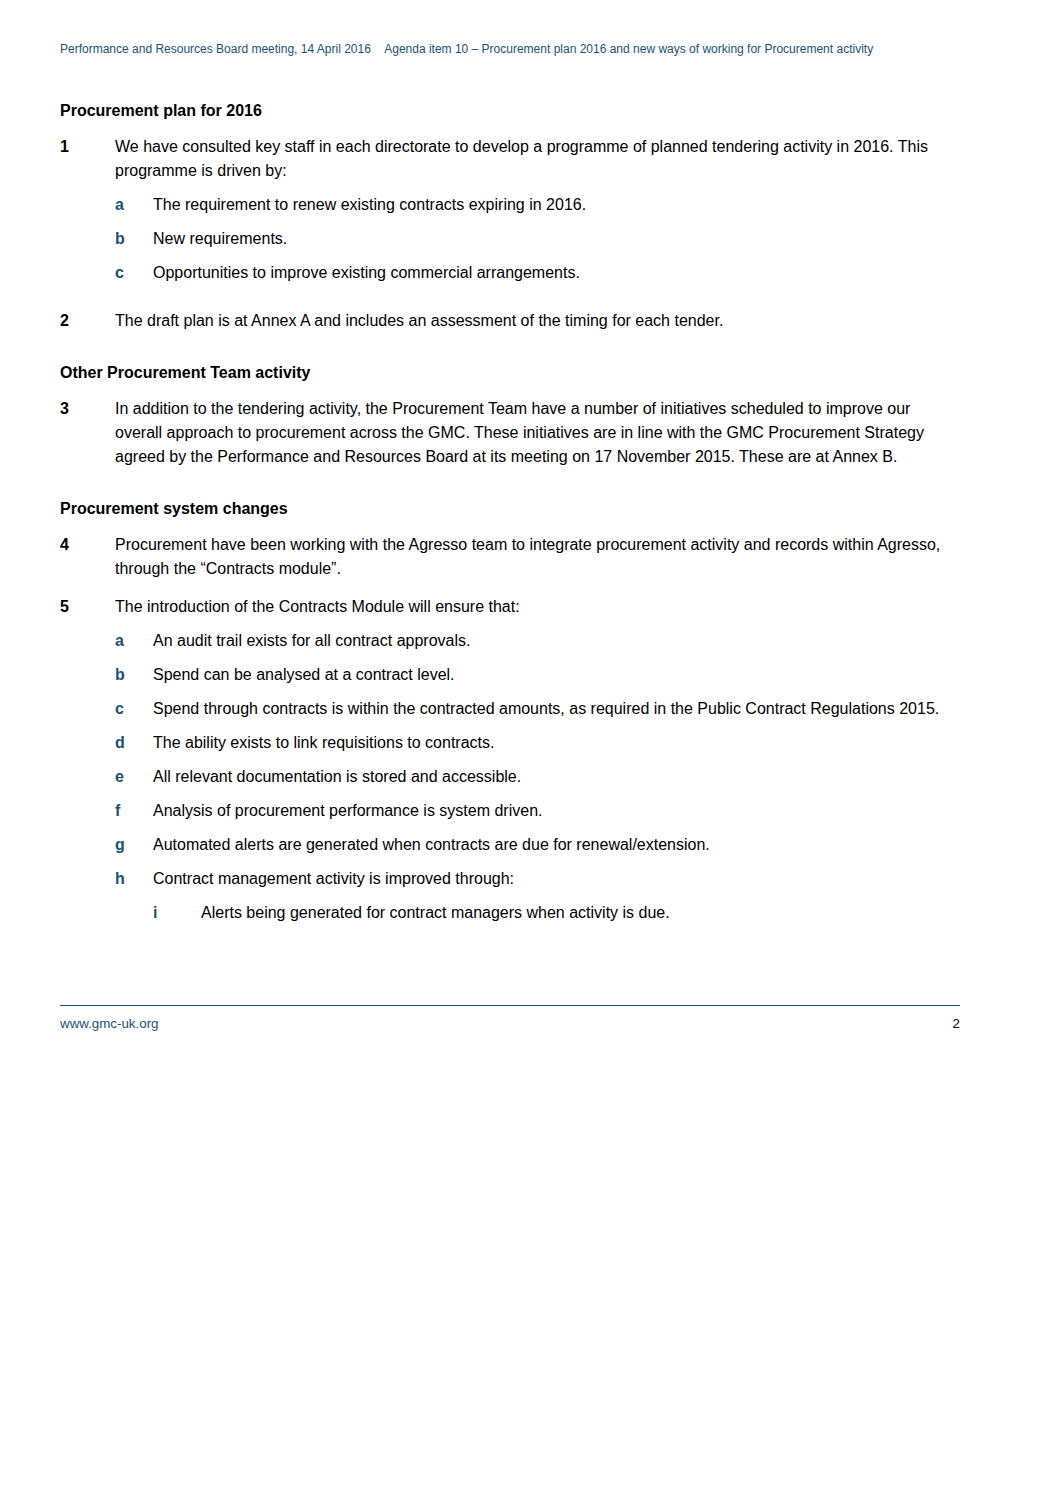Performance and Resources Board meeting, 14 April 2016 Agenda item 10 – Procurement plan 2016 and new ways of working for Procurement activity
Procurement plan for 2016
1
We have consulted key staff in each directorate to develop a programme of planned tendering activity in 2016. This programme is driven by:
a
The requirement to renew existing contracts expiring in 2016.
b
New requirements.
c
Opportunities to improve existing commercial arrangements.
2
The draft plan is at Annex A and includes an assessment of the timing for each tender.
Other Procurement Team activity
3
In addition to the tendering activity, the Procurement Team have a number of initiatives scheduled to improve our overall approach to procurement across the GMC. These initiatives are in line with the GMC Procurement Strategy agreed by the Performance and Resources Board at its meeting on 17 November 2015. These are at Annex B.
Procurement system changes
4
Procurement have been working with the Agresso team to integrate procurement activity and records within Agresso, through the “Contracts module”.
5
The introduction of the Contracts Module will ensure that:
a
An audit trail exists for all contract approvals.
b
Spend can be analysed at a contract level.
c
Spend through contracts is within the contracted amounts, as required in the Public Contract Regulations 2015.
d
The ability exists to link requisitions to contracts.
e
All relevant documentation is stored and accessible.
f
Analysis of procurement performance is system driven.
g
Automated alerts are generated when contracts are due for renewal/extension.
h
Contract management activity is improved through:
i
Alerts being generated for contract managers when activity is due.
www.gmc-uk.org 2